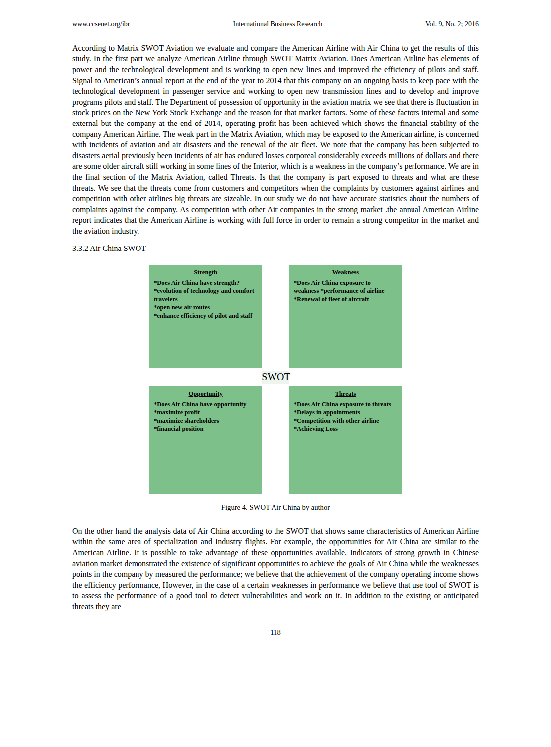www.ccsenet.org/ibr International Business Research Vol. 9, No. 2; 2016
According to Matrix SWOT Aviation we evaluate and compare the American Airline with Air China to get the results of this study. In the first part we analyze American Airline through SWOT Matrix Aviation. Does American Airline has elements of power and the technological development and is working to open new lines and improved the efficiency of pilots and staff. Signal to American’s annual report at the end of the year to 2014 that this company on an ongoing basis to keep pace with the technological development in passenger service and working to open new transmission lines and to develop and improve programs pilots and staff. The Department of possession of opportunity in the aviation matrix we see that there is fluctuation in stock prices on the New York Stock Exchange and the reason for that market factors. Some of these factors internal and some external but the company at the end of 2014, operating profit has been achieved which shows the financial stability of the company American Airline. The weak part in the Matrix Aviation, which may be exposed to the American airline, is concerned with incidents of aviation and air disasters and the renewal of the air fleet. We note that the company has been subjected to disasters aerial previously been incidents of air has endured losses corporeal considerably exceeds millions of dollars and there are some older aircraft still working in some lines of the Interior, which is a weakness in the company’s performance. We are in the final section of the Matrix Aviation, called Threats. Is that the company is part exposed to threats and what are these threats. We see that the threats come from customers and competitors when the complaints by customers against airlines and competition with other airlines big threats are sizeable. In our study we do not have accurate statistics about the numbers of complaints against the company. As competition with other Air companies in the strong market .the annual American Airline report indicates that the American Airline is working with full force in order to remain a strong competitor in the market and the aviation industry.
3.3.2 Air China SWOT
| Strength *Does Air China have strength? *evolution of technology and comfort travelers *open new air routes *enhance efficiency of pilot and staff | | Weakness *Does Air China exposure to weakness *performance of airline *Renewal of fleet of aircraft |
| | SWOT | |
| Opportunity *Does Air China have opportunity *maximize profit *maximize shareholders *financial position | | Threats *Does Air China exposure to threats *Delays in appointments *Competition with other airline *Achieving Loss |
Figure 4. SWOT Air China by author
On the other hand the analysis data of Air China according to the SWOT that shows same characteristics of American Airline within the same area of specialization and Industry flights. For example, the opportunities for Air China are similar to the American Airline. It is possible to take advantage of these opportunities available. Indicators of strong growth in Chinese aviation market demonstrated the existence of significant opportunities to achieve the goals of Air China while the weaknesses points in the company by measured the performance; we believe that the achievement of the company operating income shows the efficiency performance, However, in the case of a certain weaknesses in performance we believe that use tool of SWOT is to assess the performance of a good tool to detect vulnerabilities and work on it. In addition to the existing or anticipated threats they are
118